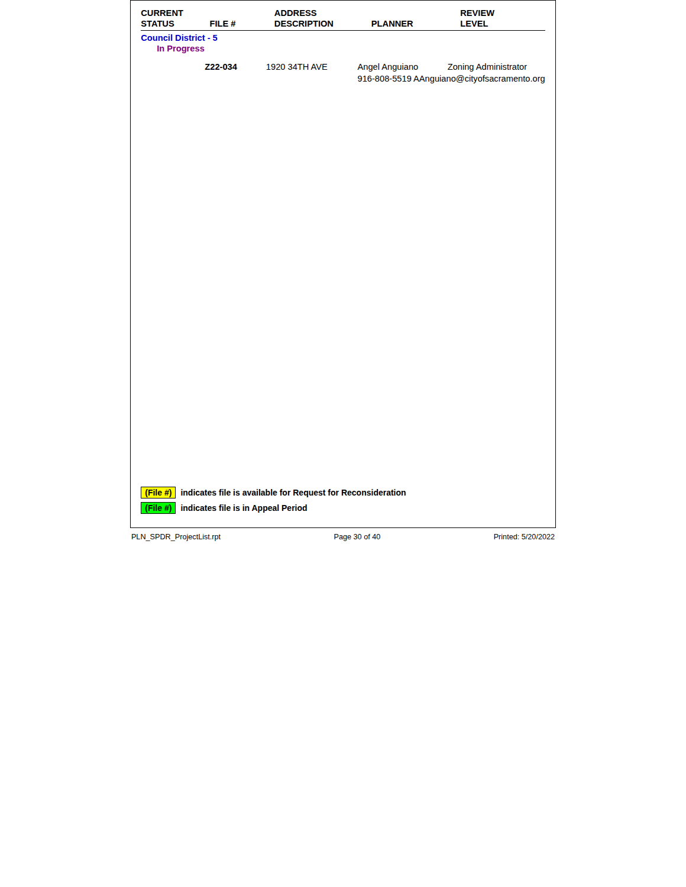| CURRENT STATUS | FILE # | ADDRESS DESCRIPTION | PLANNER | REVIEW LEVEL |
Council District - 5
In Progress
| | Z22-034 | 1920 34TH AVE | Angel Anguiano | Zoning Administrator |
| | | | 916-808-5519 AAnguiano@cityofsacramento.org |
(File #) indicates file is available for Request for Reconsideration
(File #) indicates file is in Appeal Period
PLN_SPDR_ProjectList.rpt
Page 30 of 40
Printed: 5/20/2022